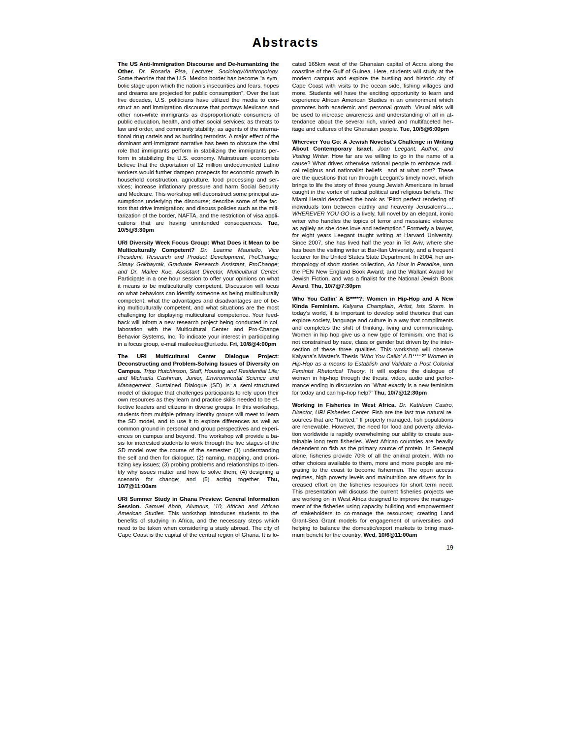Abstracts
The US Anti-Immigration Discourse and De-humanizing the Other. Dr. Rosaria Pisa, Lecturer, Sociology/Anthropology. Some theorize that the U.S.-Mexico border has become “a symbolic stage upon which the nation’s insecurities and fears, hopes and dreams are projected for public consumption”. Over the last five decades, U.S. politicians have utilized the media to construct an anti-immigration discourse that portrays Mexicans and other non-white immigrants as disproportionate consumers of public education, health, and other social services; as threats to law and order, and community stability; as agents of the international drug cartels and as budding terrorists. A major effect of the dominant anti-immigrant narrative has been to obscure the vital role that immigrants perform in stabilizing the immigrants perform in stabilizing the U.S. economy. Mainstream economists believe that the deportation of 12 million undocumented Latino workers would further dampen prospects for economic growth in household construction, agriculture, food processing and services; increase inflationary pressure and harm Social Security and Medicare. This workshop will deconstruct some principal assumptions underlying the discourse; describe some of the factors that drive immigration; and discuss policies such as the militarization of the border, NAFTA, and the restriction of visa applications that are having unintended consequences. Tue, 10/5@3:30pm
URI Diversity Week Focus Group: What Does it Mean to be Multiculturally Competent? Dr. Leanne Mauriello, Vice President, Research and Product Development, ProChange; Simay Gokbayrak, Graduate Research Assistant, ProChange; and Dr. Mailee Kue, Assistant Director, Multicultural Center. Participate in a one hour session to offer your opinions on what it means to be multiculturally competent. Discussion will focus on what behaviors can identify someone as being multiculturally competent, what the advantages and disadvantages are of being multiculturally competent, and what situations are the most challenging for displaying multicultural competence. Your feedback will inform a new research project being conducted in collaboration with the Multicultural Center and Pro-Change Behavior Systems, Inc. To indicate your interest in participating in a focus group, e-mail maileekue@uri.edu. Fri, 10/8@4:00pm
The URI Multicultural Center Dialogue Project: Deconstructing and Problem-Solving Issues of Diversity on Campus. Tripp Hutchinson, Staff, Housing and Residential Life; and Michaela Cashman, Junior, Environmental Science and Management. Sustained Dialogue (SD) is a semi-structured model of dialogue that challenges participants to rely upon their own resources as they learn and practice skills needed to be effective leaders and citizens in diverse groups. In this workshop, students from multiple primary identity groups will meet to learn the SD model, and to use it to explore differences as well as common ground in personal and group perspectives and experiences on campus and beyond. The workshop will provide a basis for interested students to work through the five stages of the SD model over the course of the semester: (1) understanding the self and then for dialogue; (2) naming, mapping, and prioritizing key issues; (3) probing problems and relationships to identify why issues matter and how to solve them; (4) designing a scenario for change; and (5) acting together. Thu, 10/7@11:00am
URI Summer Study in Ghana Preview: General Information Session. Samuel Aboh, Alumnus, ’10, African and African American Studies. This workshop introduces students to the benefits of studying in Africa, and the necessary steps which need to be taken when considering a study abroad. The city of Cape Coast is the capital of the central region of Ghana. It is located 165km west of the Ghanaian capital of Accra along the coastline of the Gulf of Guinea. Here, students will study at the modern campus and explore the bustling and historic city of Cape Coast with visits to the ocean side, fishing villages and more. Students will have the exciting opportunity to learn and experience African American Studies in an environment which promotes both academic and personal growth. Visual aids will be used to increase awareness and understanding of all in attendance about the several rich, varied and multifaceted heritage and cultures of the Ghanaian people. Tue, 10/5@6:00pm
Wherever You Go: A Jewish Novelist’s Challenge in Writing About Contemporary Israel. Joan Leegant, Author, and Visiting Writer. How far are we willing to go in the name of a cause? What drives otherwise rational people to embrace radical religious and nationalist beliefs—and at what cost? These are the questions that run through Leegant’s timely novel, which brings to life the story of three young Jewish Americans in Israel caught in the vortex of radical political and religious beliefs. The Miami Herald described the book as “Pitch-perfect rendering of individuals torn between earthly and heavenly Jerusalem's…. WHEREVER YOU GO is a lively, full novel by an elegant, ironic writer who handles the topics of terror and messianic violence as agilely as she does love and redemption.” Formerly a lawyer, for eight years Leegant taught writing at Harvard University. Since 2007, she has lived half the year in Tel Aviv, where she has been the visiting writer at Bar-Ilan University, and a frequent lecturer for the United States State Department. In 2004, her anthropology of short stories collection, An Hour in Paradise, won the PEN New England Book Award; and the Wallant Award for Jewish Fiction, and was a finalist for the National Jewish Book Award. Thu, 10/7@7:30pm
Who You Callin’ A B****?: Women in Hip-Hop and A New Kinda Feminism. Kalyana Champlain, Artist, Isis Storm. In today’s world, it is important to develop solid theories that can explore society, language and culture in a way that compliments and completes the shift of thinking, living and communicating. Women in hip hop give us a new type of feminism; one that is not constrained by race, class or gender but driven by the intersection of these three qualities. This workshop will observe Kalyana’s Master’s Thesis “Who You Callin’ A B****?” Women in Hip-Hop as a means to Establish and Validate a Post Colonial Feminist Rhetorical Theory. It will explore the dialogue of women in hip-hop through the thesis, video, audio and performance ending in discussion on ‘What exactly is a new feminism for today and can hip-hop help?’ Thu, 10/7@12:30pm
Working in Fisheries in West Africa. Dr. Kathleen Castro, Director, URI Fisheries Center. Fish are the last true natural resources that are “hunted.” If properly managed, fish populations are renewable. However, the need for food and poverty alleviation worldwide is rapidly overwhelming our ability to create sustainable long term fisheries. West African countries are heavily dependent on fish as the primary source of protein. In Senegal alone, fisheries provide 70% of all the animal protein. With no other choices available to them, more and more people are migrating to the coast to become fishermen. The open access regimes, high poverty levels and malnutrition are drivers for increased effort on the fisheries resources for short term need. This presentation will discuss the current fisheries projects we are working on in West Africa designed to improve the management of the fisheries using capacity building and empowerment of stakeholders to co-manage the resources; creating Land Grant-Sea Grant models for engagement of universities and helping to balance the domestic/export markets to bring maximum benefit for the country. Wed, 10/6@11:00am
19